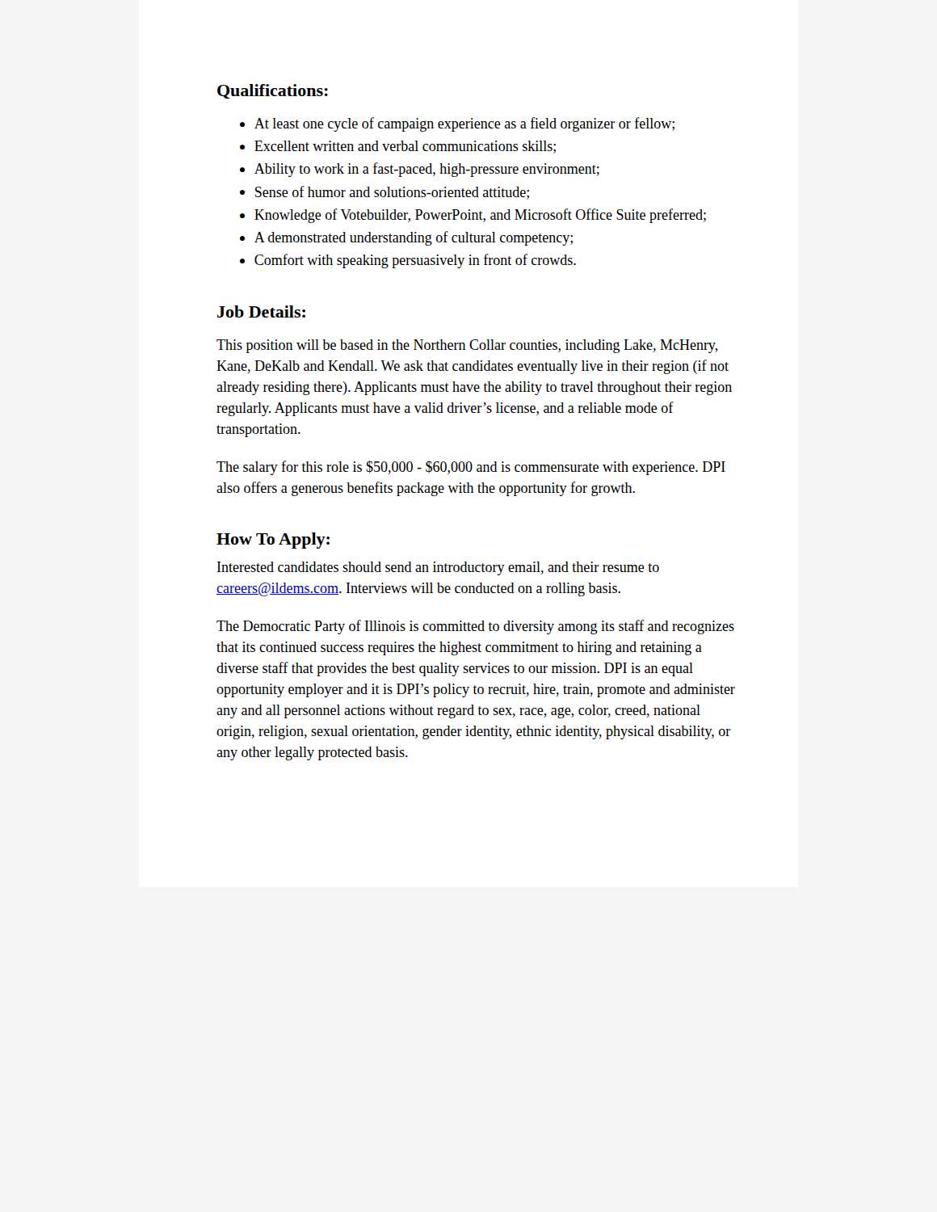Qualifications:
At least one cycle of campaign experience as a field organizer or fellow;
Excellent written and verbal communications skills;
Ability to work in a fast-paced, high-pressure environment;
Sense of humor and solutions-oriented attitude;
Knowledge of Votebuilder, PowerPoint, and Microsoft Office Suite preferred;
A demonstrated understanding of cultural competency;
Comfort with speaking persuasively in front of crowds.
Job Details:
This position will be based in the Northern Collar counties, including Lake, McHenry, Kane, DeKalb and Kendall. We ask that candidates eventually live in their region (if not already residing there). Applicants must have the ability to travel throughout their region regularly. Applicants must have a valid driver’s license, and a reliable mode of transportation.
The salary for this role is $50,000 - $60,000 and is commensurate with experience. DPI also offers a generous benefits package with the opportunity for growth.
How To Apply:
Interested candidates should send an introductory email, and their resume to careers@ildems.com. Interviews will be conducted on a rolling basis.
The Democratic Party of Illinois is committed to diversity among its staff and recognizes that its continued success requires the highest commitment to hiring and retaining a diverse staff that provides the best quality services to our mission. DPI is an equal opportunity employer and it is DPI’s policy to recruit, hire, train, promote and administer any and all personnel actions without regard to sex, race, age, color, creed, national origin, religion, sexual orientation, gender identity, ethnic identity, physical disability, or any other legally protected basis.